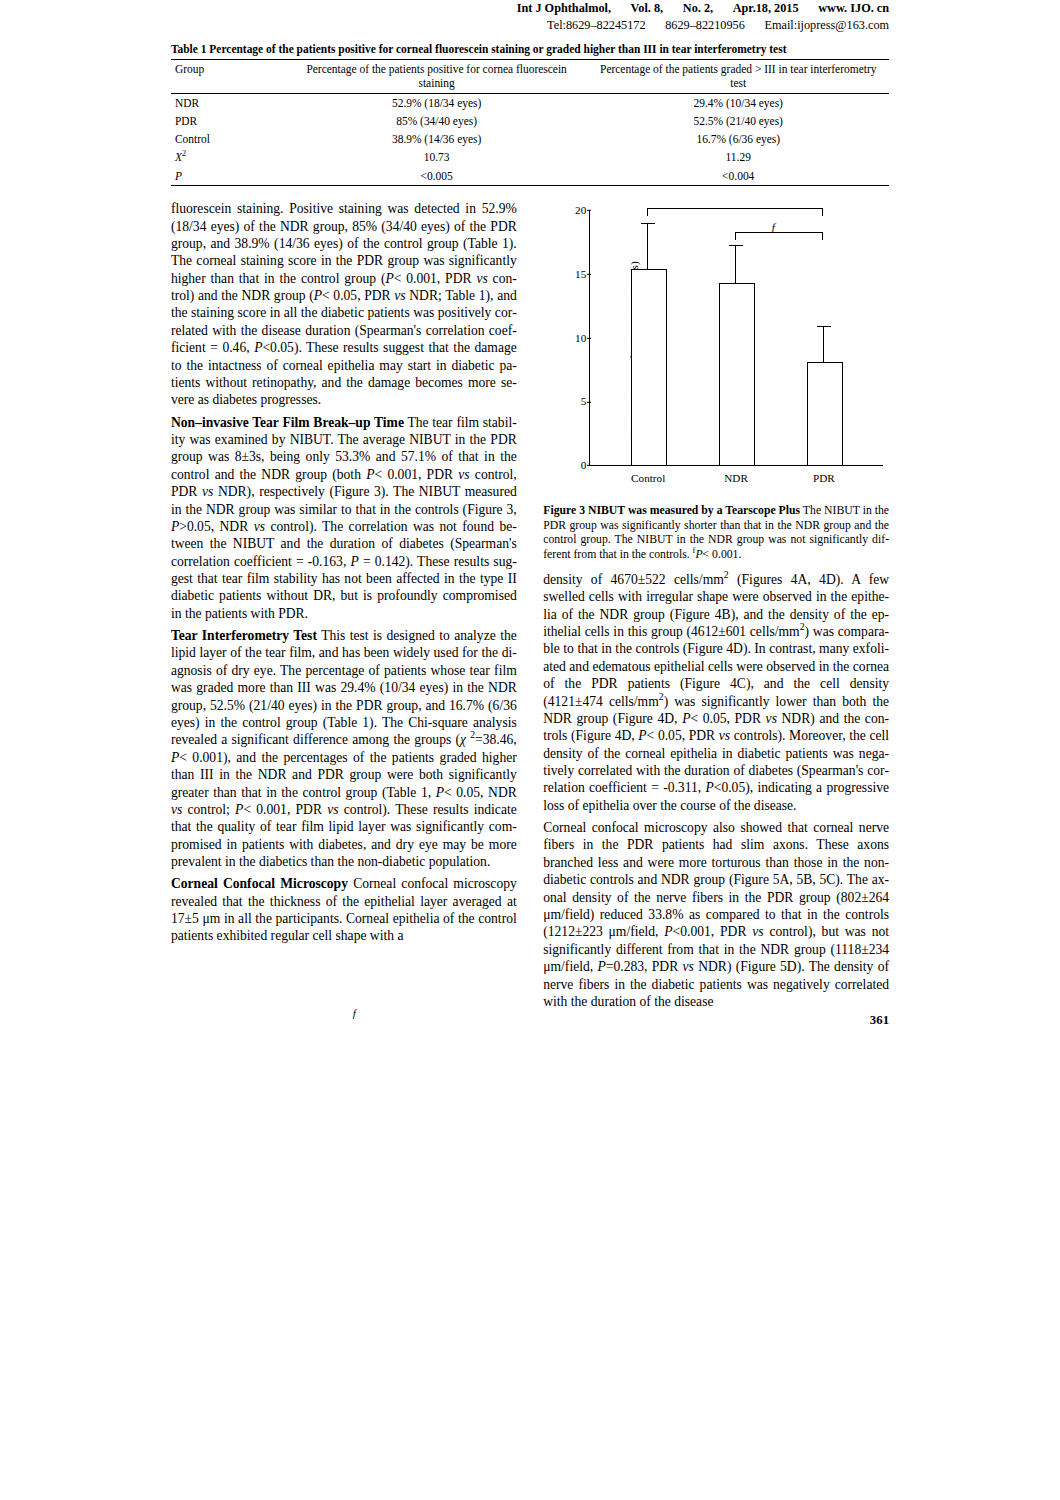Int J Ophthalmol, Vol. 8, No. 2, Apr.18, 2015 www. IJO. cn
Tel:8629–82245172 8629–82210956 Email:ijopress@163.com
Table 1 Percentage of the patients positive for corneal fluorescein staining or graded higher than III in tear interferometry test
| Group | Percentage of the patients positive for cornea fluorescein staining | Percentage of the patients graded > III in tear interferometry test |
| --- | --- | --- |
| NDR | 52.9% (18/34 eyes) | 29.4% (10/34 eyes) |
| PDR | 85% (34/40 eyes) | 52.5% (21/40 eyes) |
| Control | 38.9% (14/36 eyes) | 16.7% (6/36 eyes) |
| X 2 | 10.73 | 11.29 |
| P | <0.005 | <0.004 |
fluorescein staining. Positive staining was detected in 52.9% (18/34 eyes) of the NDR group, 85% (34/40 eyes) of the PDR group, and 38.9% (14/36 eyes) of the control group (Table 1). The corneal staining score in the PDR group was significantly higher than that in the control group (P< 0.001, PDR vs control) and the NDR group (P< 0.05, PDR vs NDR; Table 1), and the staining score in all the diabetic patients was positively correlated with the disease duration (Spearman's correlation coefficient = 0.46, P<0.05). These results suggest that the damage to the intactness of corneal epithelia may start in diabetic patients without retinopathy, and the damage becomes more severe as diabetes progresses.
Non–invasive Tear Film Break–up Time The tear film stability was examined by NIBUT. The average NIBUT in the PDR group was 8±3s, being only 53.3% and 57.1% of that in the control and the NDR group (both P< 0.001, PDR vs control, PDR vs NDR), respectively (Figure 3). The NIBUT measured in the NDR group was similar to that in the controls (Figure 3, P>0.05, NDR vs control). The correlation was not found between the NIBUT and the duration of diabetes (Spearman's correlation coefficient = -0.163, P = 0.142). These results suggest that tear film stability has not been affected in the type II diabetic patients without DR, but is profoundly compromised in the patients with PDR.
Tear Interferometry Test This test is designed to analyze the lipid layer of the tear film, and has been widely used for the diagnosis of dry eye. The percentage of patients whose tear film was graded more than III was 29.4% (10/34 eyes) in the NDR group, 52.5% (21/40 eyes) in the PDR group, and 16.7% (6/36 eyes) in the control group (Table 1). The Chi-square analysis revealed a significant difference among the groups (χ 2=38.46, P< 0.001), and the percentages of the patients graded higher than III in the NDR and PDR group were both significantly greater than that in the control group (Table 1, P< 0.05, NDR vs control; P< 0.001, PDR vs control). These results indicate that the quality of tear film lipid layer was significantly compromised in patients with diabetes, and dry eye may be more prevalent in the diabetics than the non-diabetic population.
Corneal Confocal Microscopy Corneal confocal microscopy revealed that the thickness of the epithelial layer averaged at 17±5 μm in all the participants. Corneal epithelia of the control patients exhibited regular cell shape with a
Noninvasive tear film break-up time (s)
0
5
10
15
20
f
f
Control
NDR
PDR
Figure 3 NIBUT was measured by a Tearscope Plus The NIBUT in the PDR group was significantly shorter than that in the NDR group and the control group. The NIBUT in the NDR group was not significantly different from that in the controls. fP< 0.001.
density of 4670±522 cells/mm2 (Figures 4A, 4D). A few swelled cells with irregular shape were observed in the epithelia of the NDR group (Figure 4B), and the density of the epithelial cells in this group (4612±601 cells/mm2) was comparable to that in the controls (Figure 4D). In contrast, many exfoliated and edematous epithelial cells were observed in the cornea of the PDR patients (Figure 4C), and the cell density (4121±474 cells/mm2) was significantly lower than both the NDR group (Figure 4D, P< 0.05, PDR vs NDR) and the controls (Figure 4D, P< 0.05, PDR vs controls). Moreover, the cell density of the corneal epithelia in diabetic patients was negatively correlated with the duration of diabetes (Spearman's correlation coefficient = -0.311, P<0.05), indicating a progressive loss of epithelia over the course of the disease.
Corneal confocal microscopy also showed that corneal nerve fibers in the PDR patients had slim axons. These axons branched less and were more torturous than those in the non-diabetic controls and NDR group (Figure 5A, 5B, 5C). The axonal density of the nerve fibers in the PDR group (802±264 μm/field) reduced 33.8% as compared to that in the controls (1212±223 μm/field, P<0.001, PDR vs control), but was not significantly different from that in the NDR group (1118±234 μm/field, P=0.283, PDR vs NDR) (Figure 5D). The density of nerve fibers in the diabetic patients was negatively correlated with the duration of the disease
361